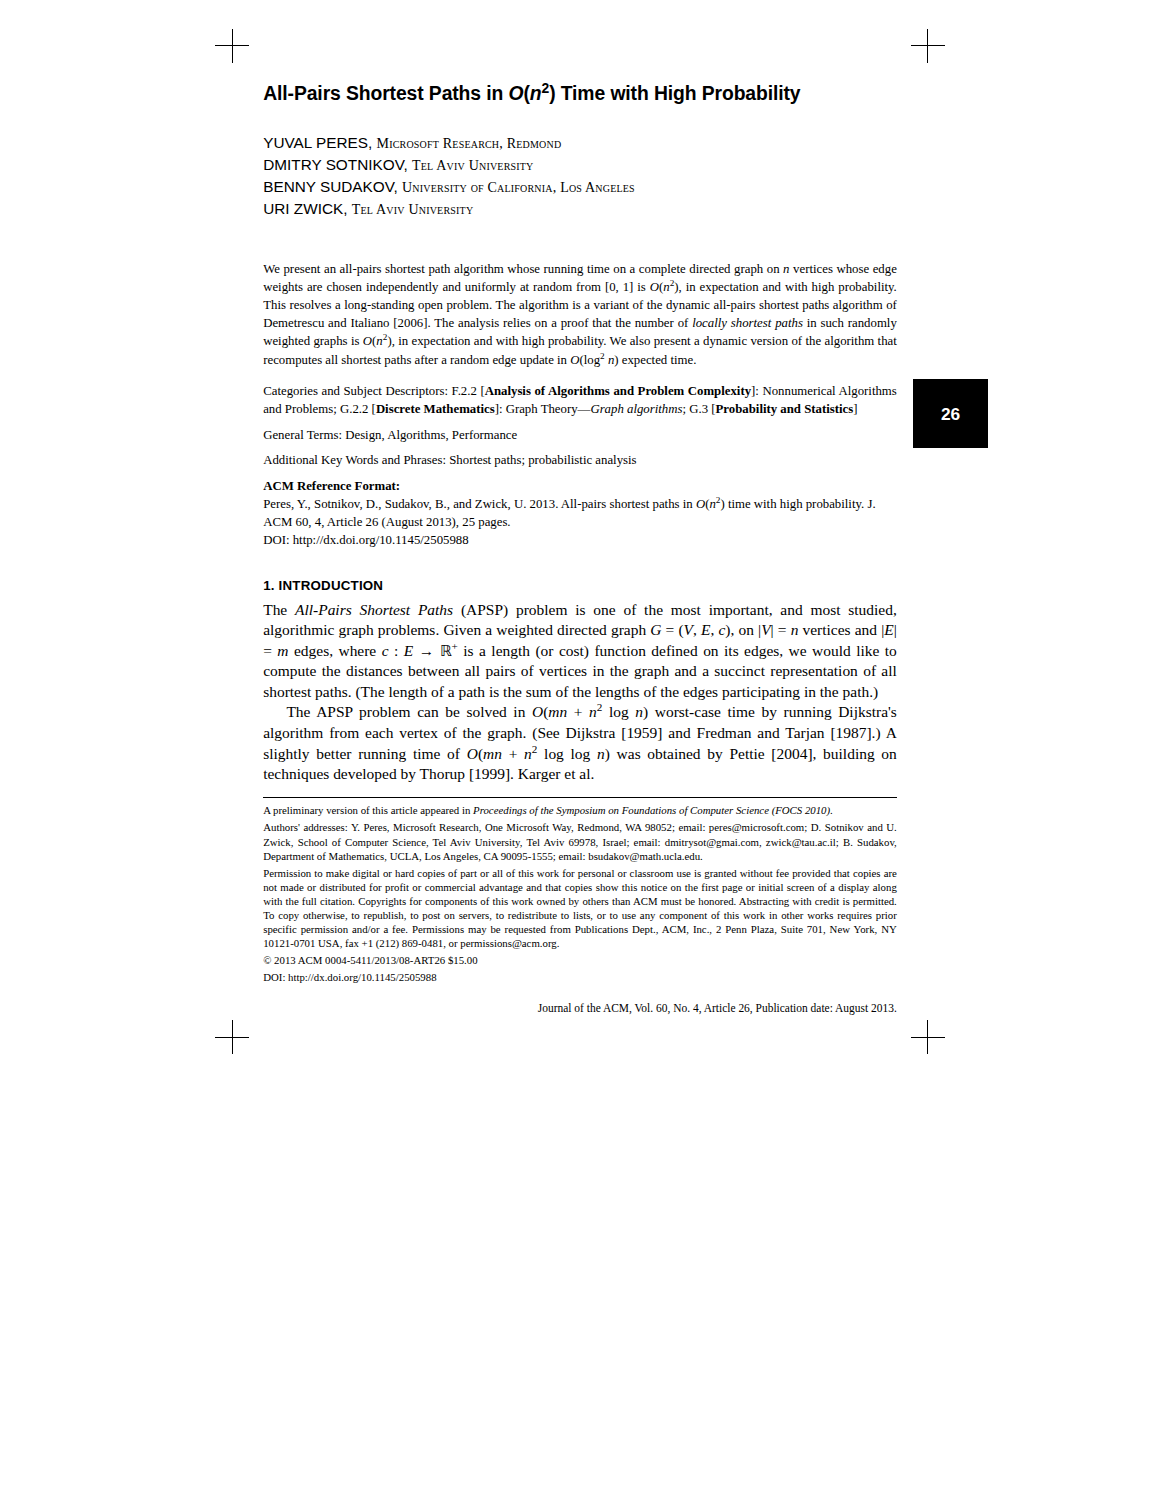26
All-Pairs Shortest Paths in O(n2) Time with High Probability
YUVAL PERES, Microsoft Research, Redmond
DMITRY SOTNIKOV, Tel Aviv University
BENNY SUDAKOV, University of California, Los Angeles
URI ZWICK, Tel Aviv University
We present an all-pairs shortest path algorithm whose running time on a complete directed graph on n vertices whose edge weights are chosen independently and uniformly at random from [0, 1] is O(n2), in expectation and with high probability. This resolves a long-standing open problem. The algorithm is a variant of the dynamic all-pairs shortest paths algorithm of Demetrescu and Italiano [2006]. The analysis relies on a proof that the number of locally shortest paths in such randomly weighted graphs is O(n2), in expectation and with high probability. We also present a dynamic version of the algorithm that recomputes all shortest paths after a random edge update in O(log2 n) expected time.
Categories and Subject Descriptors: F.2.2 [Analysis of Algorithms and Problem Complexity]: Nonnumerical Algorithms and Problems; G.2.2 [Discrete Mathematics]: Graph Theory—Graph algorithms; G.3 [Probability and Statistics]
General Terms: Design, Algorithms, Performance
Additional Key Words and Phrases: Shortest paths; probabilistic analysis
ACM Reference Format: Peres, Y., Sotnikov, D., Sudakov, B., and Zwick, U. 2013. All-pairs shortest paths in O(n2) time with high probability. J. ACM 60, 4, Article 26 (August 2013), 25 pages.
DOI: http://dx.doi.org/10.1145/2505988
1. INTRODUCTION
The All-Pairs Shortest Paths (APSP) problem is one of the most important, and most studied, algorithmic graph problems. Given a weighted directed graph G = (V, E, c), on |V| = n vertices and |E| = m edges, where c : E → ℝ+ is a length (or cost) function defined on its edges, we would like to compute the distances between all pairs of vertices in the graph and a succinct representation of all shortest paths. (The length of a path is the sum of the lengths of the edges participating in the path.)
The APSP problem can be solved in O(mn + n2 log n) worst-case time by running Dijkstra's algorithm from each vertex of the graph. (See Dijkstra [1959] and Fredman and Tarjan [1987].) A slightly better running time of O(mn + n2 log log n) was obtained by Pettie [2004], building on techniques developed by Thorup [1999]. Karger et al.
A preliminary version of this article appeared in Proceedings of the Symposium on Foundations of Computer Science (FOCS 2010).
Authors' addresses: Y. Peres, Microsoft Research, One Microsoft Way, Redmond, WA 98052; email: peres@microsoft.com; D. Sotnikov and U. Zwick, School of Computer Science, Tel Aviv University, Tel Aviv 69978, Israel; email: dmitrysot@gmai.com, zwick@tau.ac.il; B. Sudakov, Department of Mathematics, UCLA, Los Angeles, CA 90095-1555; email: bsudakov@math.ucla.edu.
Permission to make digital or hard copies of part or all of this work for personal or classroom use is granted without fee provided that copies are not made or distributed for profit or commercial advantage and that copies show this notice on the first page or initial screen of a display along with the full citation. Copyrights for components of this work owned by others than ACM must be honored. Abstracting with credit is permitted. To copy otherwise, to republish, to post on servers, to redistribute to lists, or to use any component of this work in other works requires prior specific permission and/or a fee. Permissions may be requested from Publications Dept., ACM, Inc., 2 Penn Plaza, Suite 701, New York, NY 10121-0701 USA, fax +1 (212) 869-0481, or permissions@acm.org.
© 2013 ACM 0004-5411/2013/08-ART26 $15.00
DOI: http://dx.doi.org/10.1145/2505988
Journal of the ACM, Vol. 60, No. 4, Article 26, Publication date: August 2013.